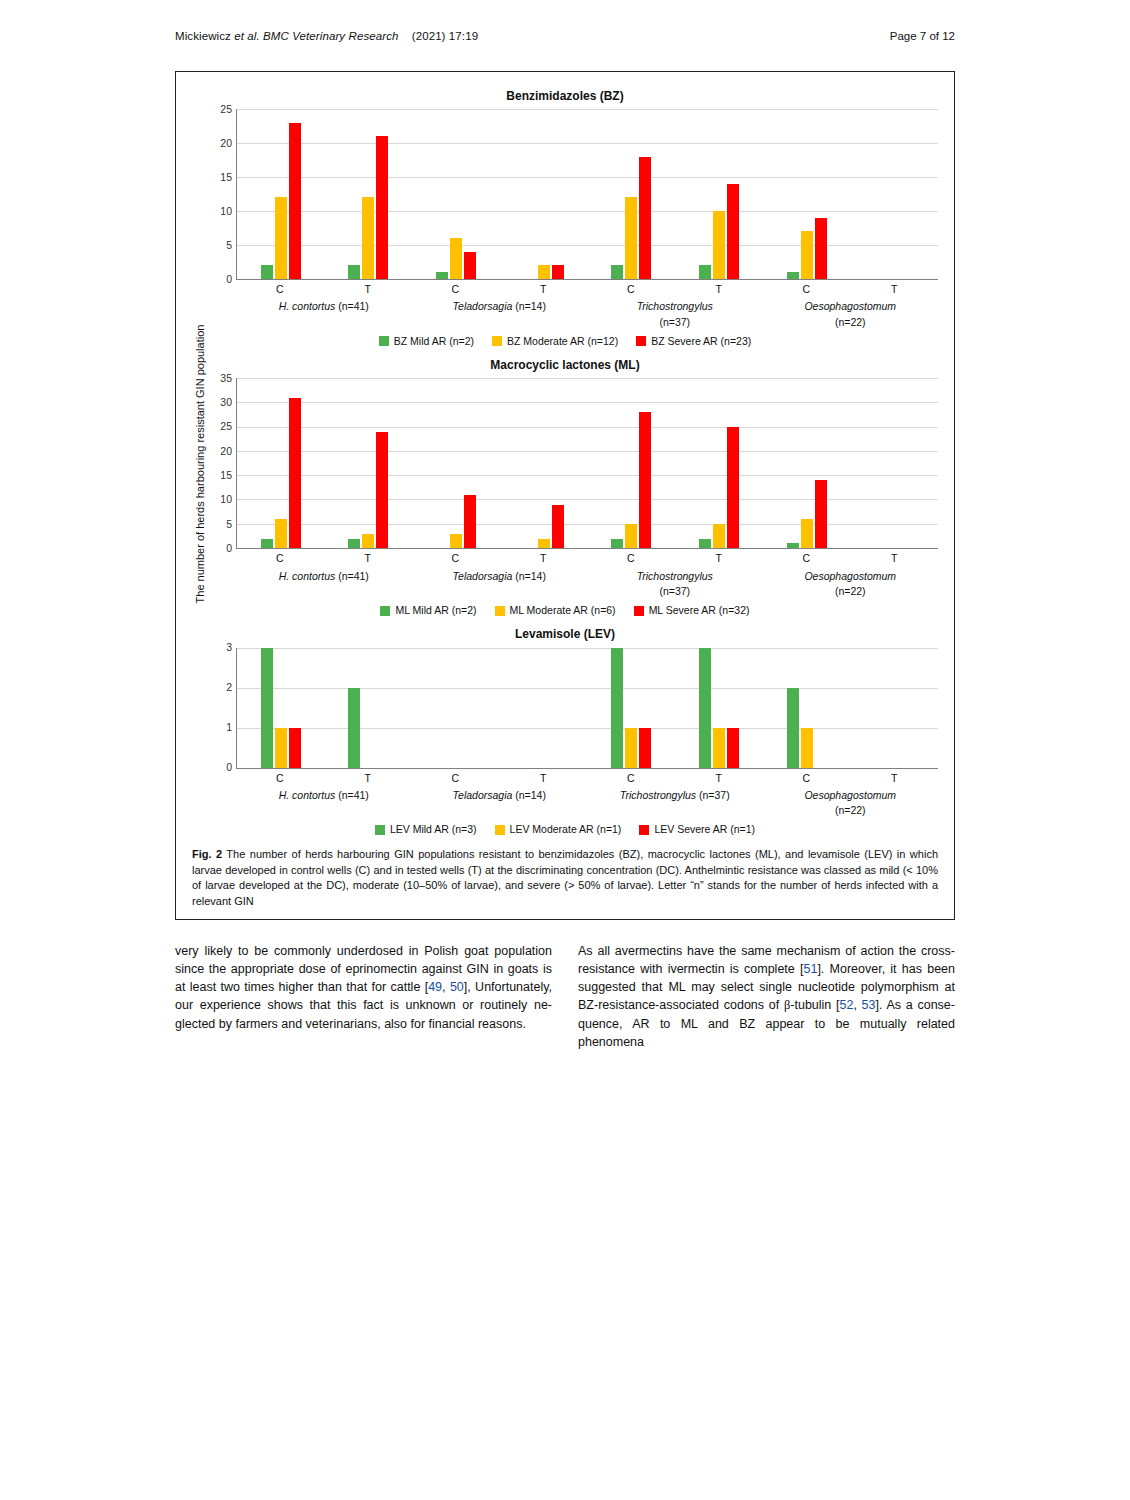Mickiewicz et al. BMC Veterinary Research (2021) 17:19
Page 7 of 12
Benzimidazoles (BZ)
25
20
15
10
5
0
C
T
C
T
C
T
C
T
H. contortus (n=41)
Teladorsagia (n=14)
Trichostrongylus
(n=37)
Oesophagostomum
(n=22)
BZ Mild AR (n=2)
BZ Moderate AR (n=12)
BZ Severe AR (n=23)
Macrocyclic lactones (ML)
The number of herds harbouring resistant GIN population
35
30
25
20
15
10
5
0
C
T
C
T
C
T
C
T
H. contortus (n=41)
Teladorsagia (n=14)
Trichostrongylus
(n=37)
Oesophagostomum
(n=22)
ML Mild AR (n=2)
ML Moderate AR (n=6)
ML Severe AR (n=32)
Levamisole (LEV)
3
2
1
0
C
T
C
T
C
T
C
T
H. contortus (n=41)
Teladorsagia (n=14)
Trichostrongylus (n=37)
Oesophagostomum
(n=22)
LEV Mild AR (n=3)
LEV Moderate AR (n=1)
LEV Severe AR (n=1)
Fig. 2 The number of herds harbouring GIN populations resistant to benzimidazoles (BZ), macrocyclic lactones (ML), and levamisole (LEV) in which larvae developed in control wells (C) and in tested wells (T) at the discriminating concentration (DC). Anthelmintic resistance was classed as mild (< 10% of larvae developed at the DC), moderate (10–50% of larvae), and severe (> 50% of larvae). Letter “n” stands for the number of herds infected with a relevant GIN
very likely to be commonly underdosed in Polish goat population since the appropriate dose of eprinomectin against GIN in goats is at least two times higher than that for cattle [49, 50], Unfortunately, our experience shows that this fact is unknown or routinely neglected by farmers and veterinarians, also for financial reasons.
As all avermectins have the same mechanism of action the cross-resistance with ivermectin is complete [51]. Moreover, it has been suggested that ML may select single nucleotide polymorphism at BZ-resistance-associated codons of β-tubulin [52, 53]. As a consequence, AR to ML and BZ appear to be mutually related phenomena